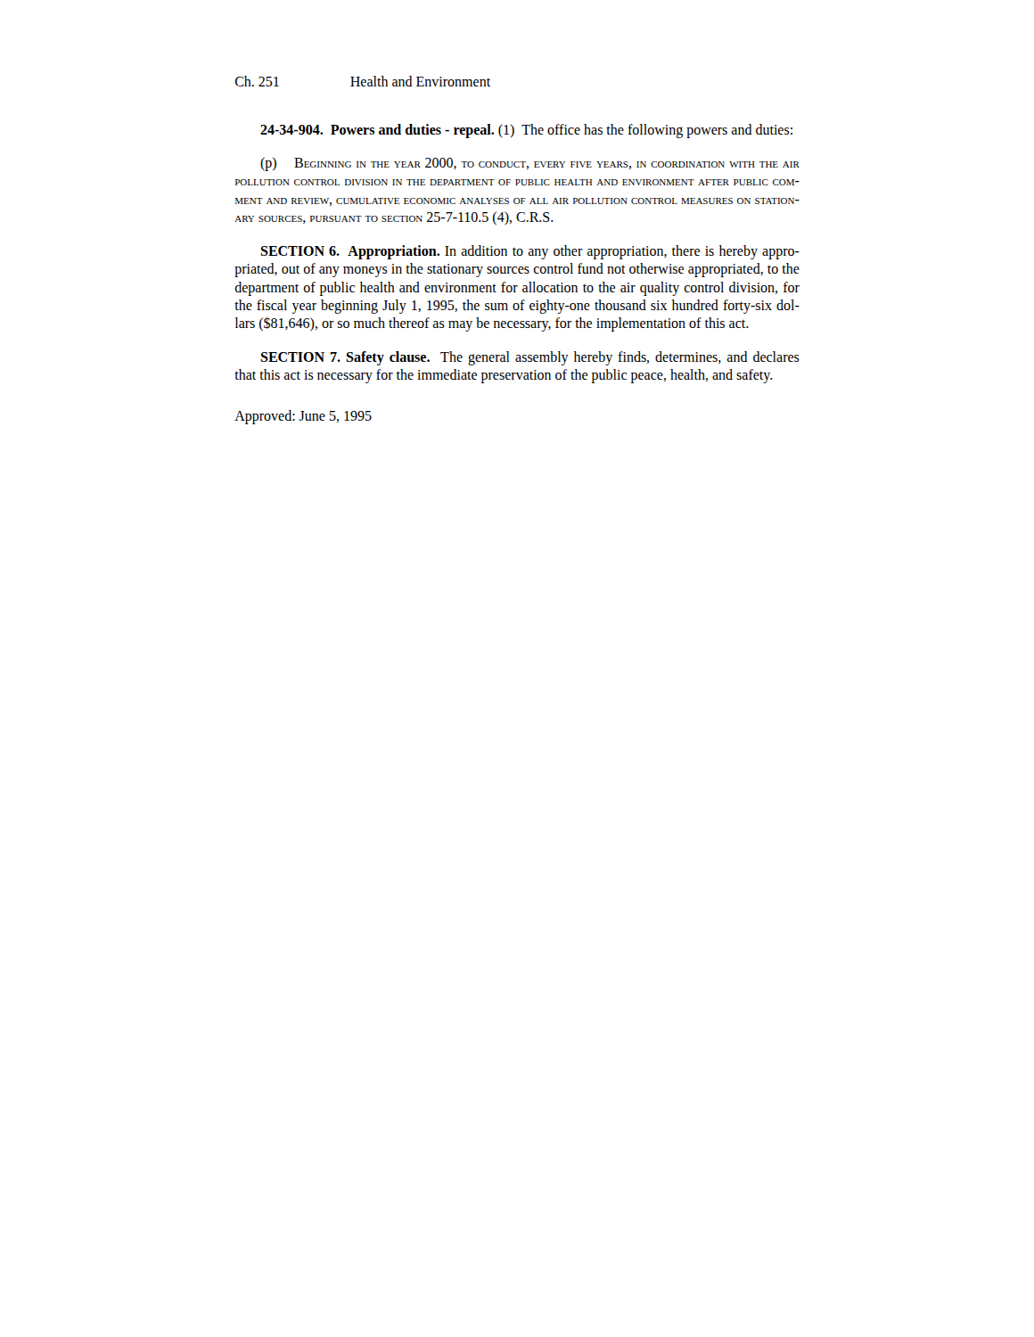Ch. 251 Health and Environment
24-34-904. Powers and duties - repeal. (1) The office has the following powers and duties:
(p) Beginning in the year 2000, to conduct, every five years, in coordination with the air pollution control division in the department of public health and environment after public comment and review, cumulative economic analyses of all air pollution control measures on stationary sources, pursuant to section 25-7-110.5 (4), C.R.S.
SECTION 6. Appropriation. In addition to any other appropriation, there is hereby appropriated, out of any moneys in the stationary sources control fund not otherwise appropriated, to the department of public health and environment for allocation to the air quality control division, for the fiscal year beginning July 1, 1995, the sum of eighty-one thousand six hundred forty-six dollars ($81,646), or so much thereof as may be necessary, for the implementation of this act.
SECTION 7. Safety clause. The general assembly hereby finds, determines, and declares that this act is necessary for the immediate preservation of the public peace, health, and safety.
Approved: June 5, 1995